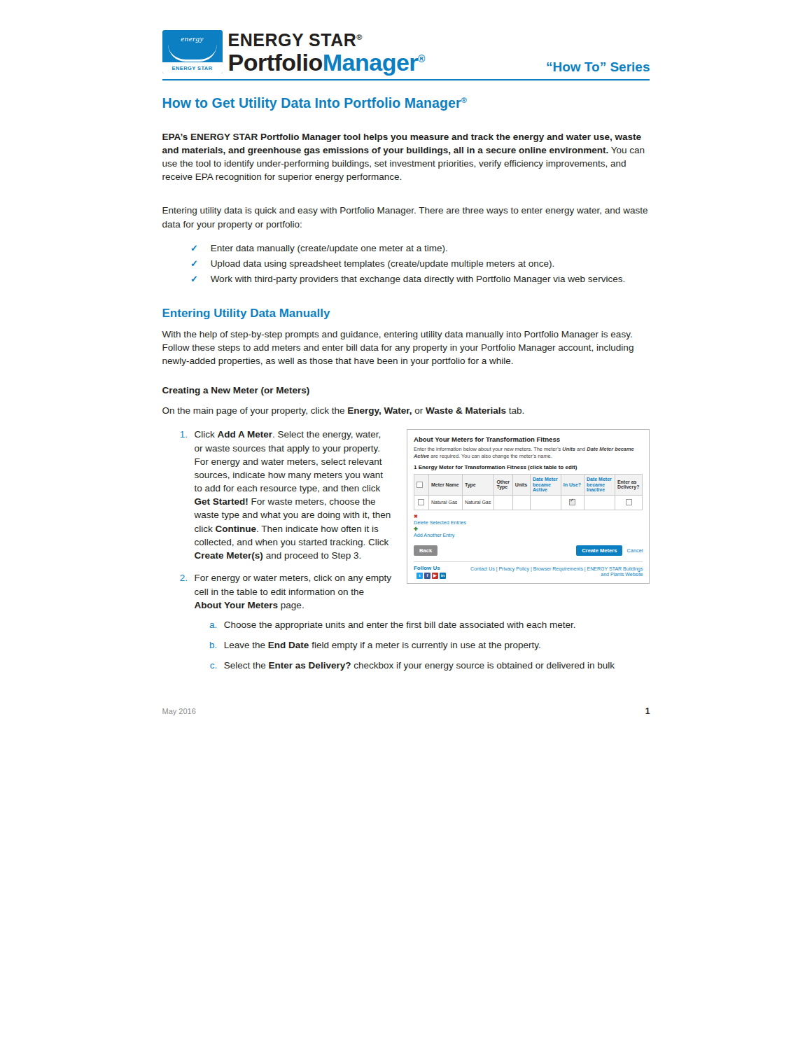energy
ENERGY STAR
ENERGY STAR®
Portfolio Manager®
“How To” Series
How to Get Utility Data Into Portfolio Manager®
EPA’s ENERGY STAR Portfolio Manager tool helps you measure and track the energy and water use, waste and materials, and greenhouse gas emissions of your buildings, all in a secure online environment. You can use the tool to identify under-performing buildings, set investment priorities, verify efficiency improvements, and receive EPA recognition for superior energy performance.
Entering utility data is quick and easy with Portfolio Manager. There are three ways to enter energy water, and waste data for your property or portfolio:
Enter data manually (create/update one meter at a time).
Upload data using spreadsheet templates (create/update multiple meters at once).
Work with third-party providers that exchange data directly with Portfolio Manager via web services.
Entering Utility Data Manually
With the help of step-by-step prompts and guidance, entering utility data manually into Portfolio Manager is easy. Follow these steps to add meters and enter bill data for any property in your Portfolio Manager account, including newly-added properties, as well as those that have been in your portfolio for a while.
Creating a New Meter (or Meters)
On the main page of your property, click the Energy, Water, or Waste & Materials tab.
About Your Meters for Transformation Fitness
Enter the information below about your new meters. The meter’s Units and Date Meter became Active are required. You can also change the meter’s name.
1 Energy Meter for Transformation Fitness (click table to edit)
| | Meter Name | Type | Other Type | Units | Date Meter became Active | In Use? | Date Meter became Inactive | Enter as Delivery? |
| --- | --- | --- | --- | --- | --- | --- | --- | --- |
| | Natural Gas | Natural Gas | | | | | | |
✖ Delete Selected Entries ✚ Add Another Entry
Back Create Meters Cancel
Follow Us tf▶in Contact Us | Privacy Policy | Browser Requirements | ENERGY STAR Buildings and Plants Website
Click Add A Meter. Select the energy, water, or waste sources that apply to your property. For energy and water meters, select relevant sources, indicate how many meters you want to add for each resource type, and then click Get Started! For waste meters, choose the waste type and what you are doing with it, then click Continue. Then indicate how often it is collected, and when you started tracking. Click Create Meter(s) and proceed to Step 3.
For energy or water meters, click on any empty cell in the table to edit information on the About Your Meters page.
Choose the appropriate units and enter the first bill date associated with each meter.
Leave the End Date field empty if a meter is currently in use at the property.
Select the Enter as Delivery? checkbox if your energy source is obtained or delivered in bulk
May 2016 1